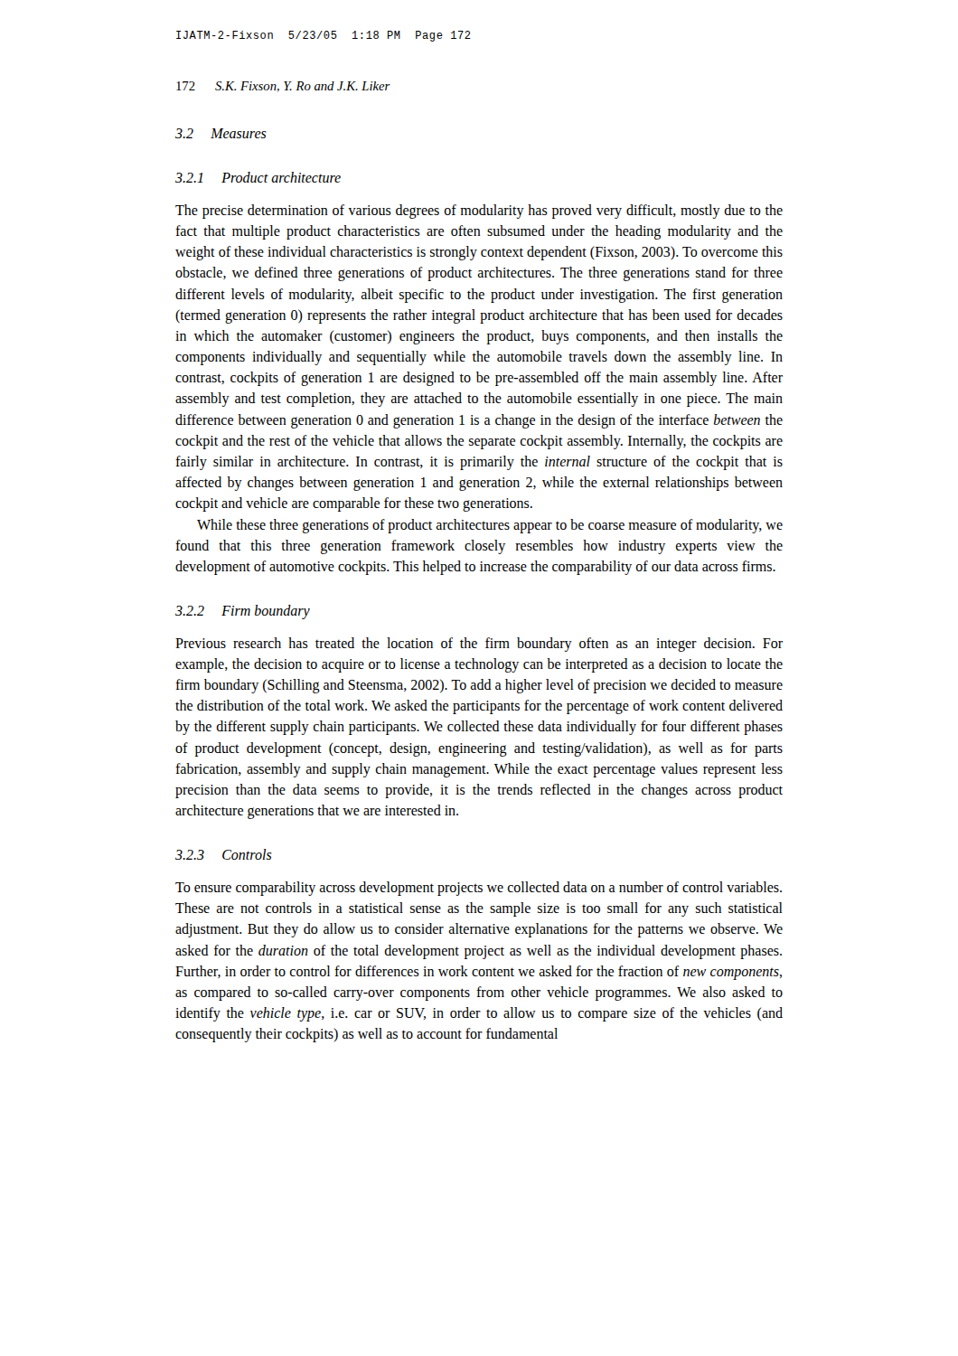IJATM-2-Fixson 5/23/05 1:18 PM Page 172
172 S.K. Fixson, Y. Ro and J.K. Liker
3.2 Measures
3.2.1 Product architecture
The precise determination of various degrees of modularity has proved very difficult, mostly due to the fact that multiple product characteristics are often subsumed under the heading modularity and the weight of these individual characteristics is strongly context dependent (Fixson, 2003). To overcome this obstacle, we defined three generations of product architectures. The three generations stand for three different levels of modularity, albeit specific to the product under investigation. The first generation (termed generation 0) represents the rather integral product architecture that has been used for decades in which the automaker (customer) engineers the product, buys components, and then installs the components individually and sequentially while the automobile travels down the assembly line. In contrast, cockpits of generation 1 are designed to be pre-assembled off the main assembly line. After assembly and test completion, they are attached to the automobile essentially in one piece. The main difference between generation 0 and generation 1 is a change in the design of the interface between the cockpit and the rest of the vehicle that allows the separate cockpit assembly. Internally, the cockpits are fairly similar in architecture. In contrast, it is primarily the internal structure of the cockpit that is affected by changes between generation 1 and generation 2, while the external relationships between cockpit and vehicle are comparable for these two generations.
While these three generations of product architectures appear to be coarse measure of modularity, we found that this three generation framework closely resembles how industry experts view the development of automotive cockpits. This helped to increase the comparability of our data across firms.
3.2.2 Firm boundary
Previous research has treated the location of the firm boundary often as an integer decision. For example, the decision to acquire or to license a technology can be interpreted as a decision to locate the firm boundary (Schilling and Steensma, 2002). To add a higher level of precision we decided to measure the distribution of the total work. We asked the participants for the percentage of work content delivered by the different supply chain participants. We collected these data individually for four different phases of product development (concept, design, engineering and testing/validation), as well as for parts fabrication, assembly and supply chain management. While the exact percentage values represent less precision than the data seems to provide, it is the trends reflected in the changes across product architecture generations that we are interested in.
3.2.3 Controls
To ensure comparability across development projects we collected data on a number of control variables. These are not controls in a statistical sense as the sample size is too small for any such statistical adjustment. But they do allow us to consider alternative explanations for the patterns we observe. We asked for the duration of the total development project as well as the individual development phases. Further, in order to control for differences in work content we asked for the fraction of new components, as compared to so-called carry-over components from other vehicle programmes. We also asked to identify the vehicle type, i.e. car or SUV, in order to allow us to compare size of the vehicles (and consequently their cockpits) as well as to account for fundamental